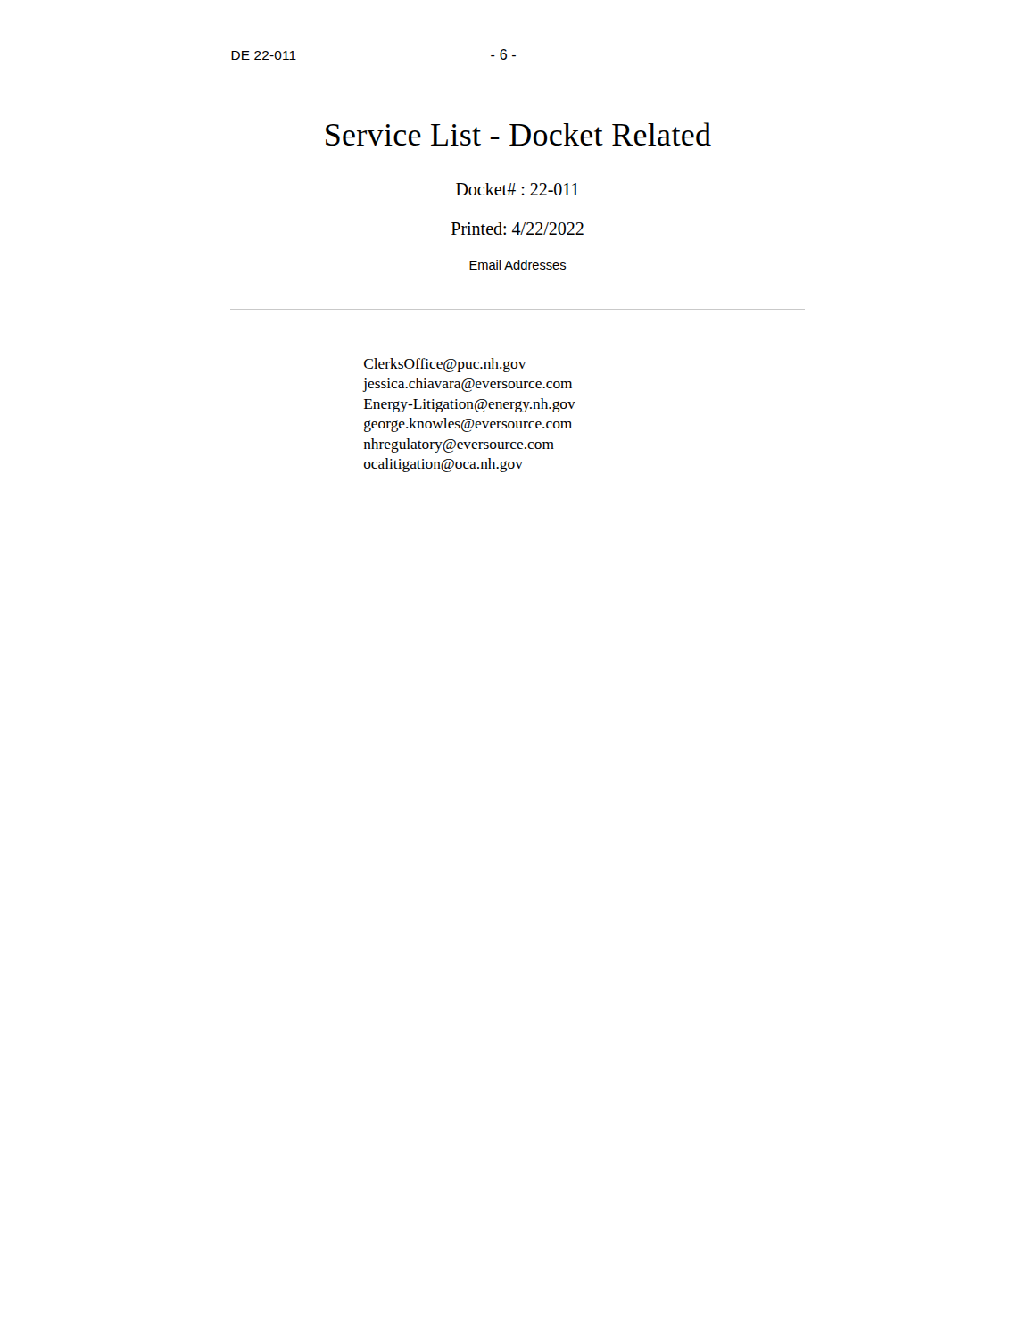DE 22-011
- 6 -
Service List - Docket Related
Docket# : 22-011
Printed: 4/22/2022
Email Addresses
ClerksOffice@puc.nh.gov
jessica.chiavara@eversource.com
Energy-Litigation@energy.nh.gov
george.knowles@eversource.com
nhregulatory@eversource.com
ocalitigation@oca.nh.gov